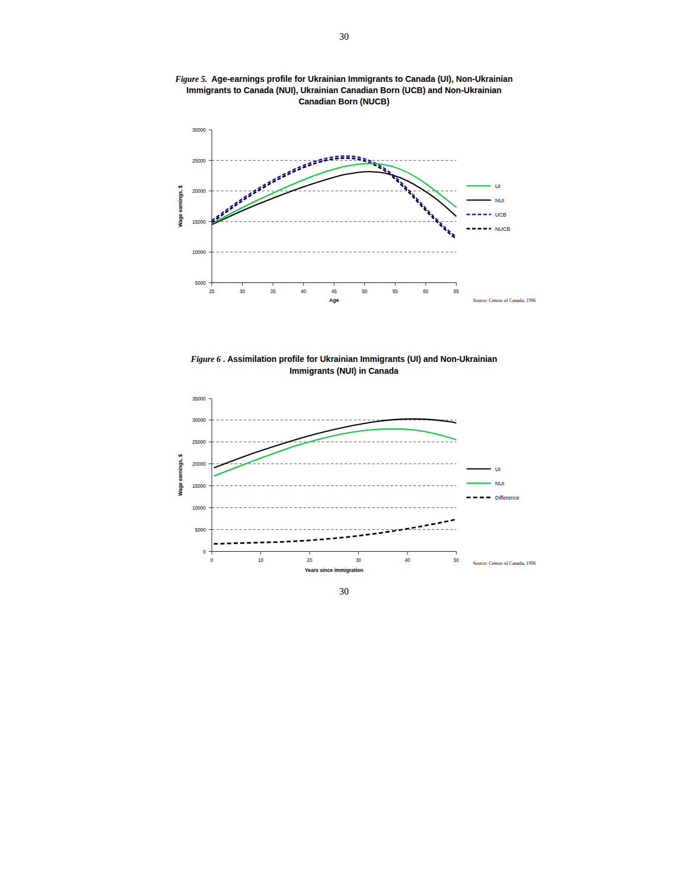30
Figure 5. Age-earnings profile for Ukrainian Immigrants to Canada (UI), Non-Ukrainian Immigrants to Canada (NUI), Ukrainian Canadian Born (UCB) and Non-Ukrainian Canadian Born (NUCB)
30000 25000 20000 15000 10000 5000 25 30 35 40 45 50 55 60 65 Wage earnings, $ Age UI NUI UCB NUCB Source: Census of Canada, 1996
Figure 6 . Assimilation profile for Ukrainian Immigrants (UI) and Non-Ukrainian Immigrants (NUI) in Canada
35000 30000 25000 20000 15000 10000 5000 0 0 10 20 30 40 50 Wage earnings, $ Years since immigration UI NUI Difference Source: Census of Canada, 1996
30